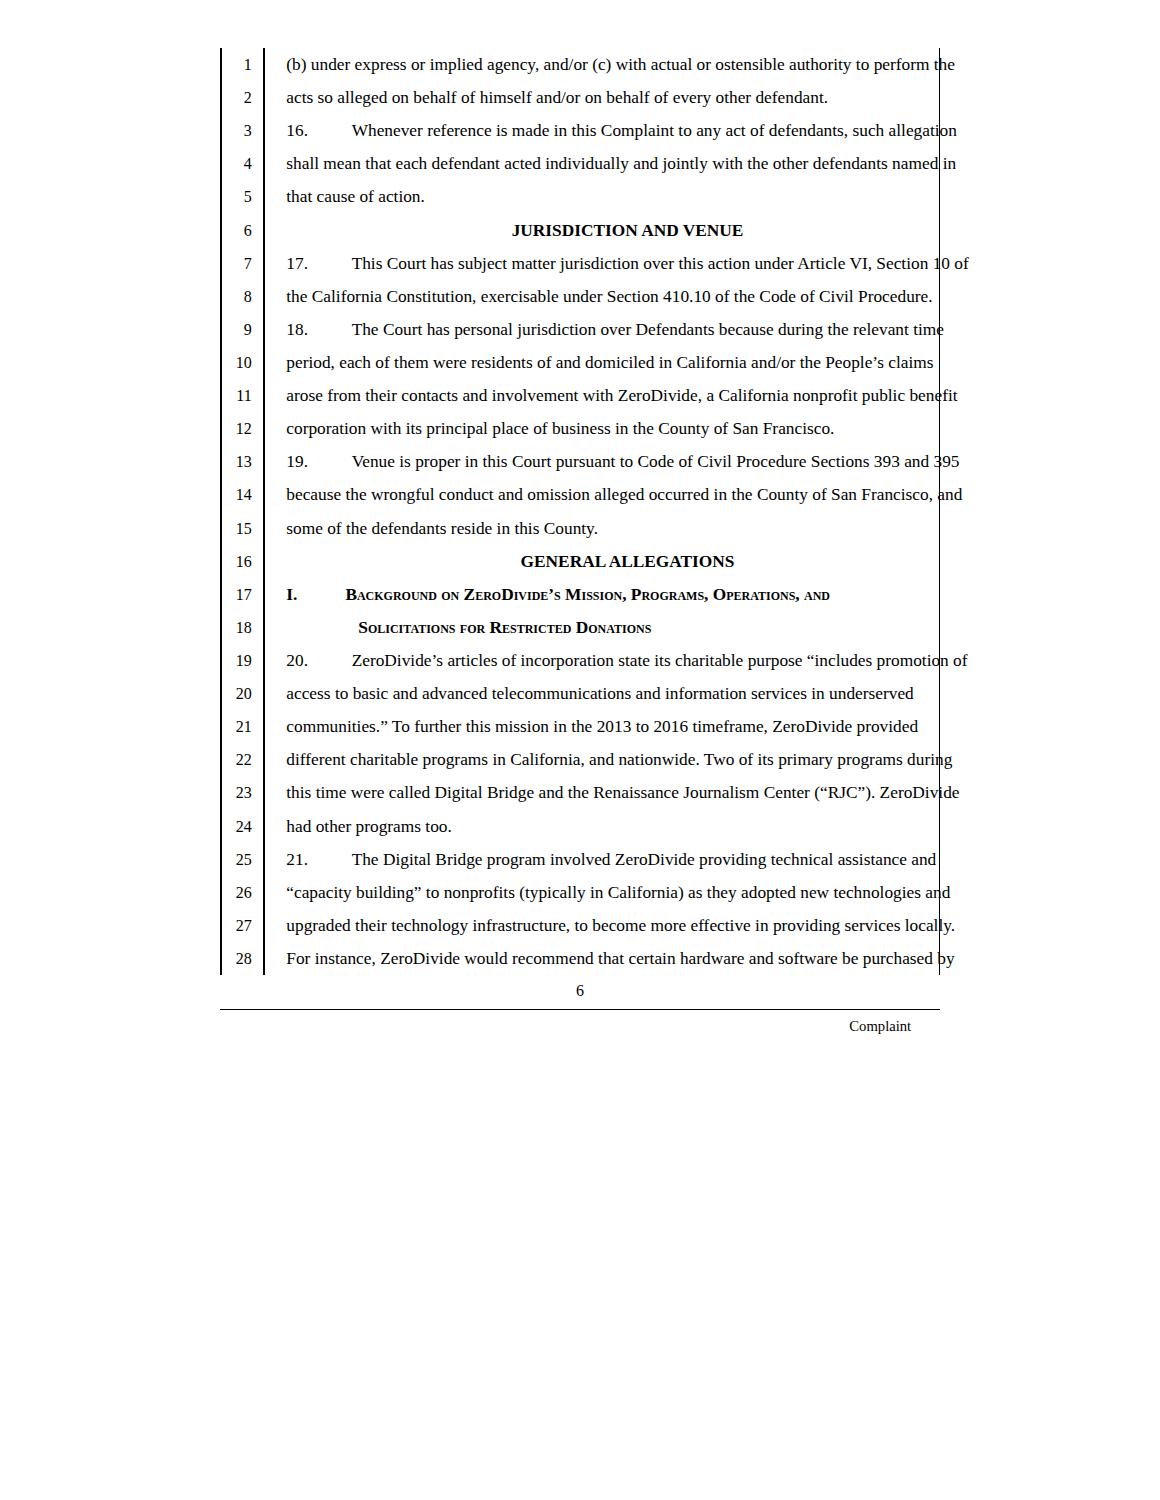1
2
3
4
5
6
7
8
9
10
11
12
13
14
15
16
17
18
19
20
21
22
23
24
25
26
27
28
(b) under express or implied agency, and/or (c) with actual or ostensible authority to perform the
acts so alleged on behalf of himself and/or on behalf of every other defendant.
16. Whenever reference is made in this Complaint to any act of defendants, such allegation
shall mean that each defendant acted individually and jointly with the other defendants named in
that cause of action.
JURISDICTION AND VENUE
17. This Court has subject matter jurisdiction over this action under Article VI, Section 10 of
the California Constitution, exercisable under Section 410.10 of the Code of Civil Procedure.
18. The Court has personal jurisdiction over Defendants because during the relevant time
period, each of them were residents of and domiciled in California and/or the People’s claims
arose from their contacts and involvement with ZeroDivide, a California nonprofit public benefit
corporation with its principal place of business in the County of San Francisco.
19. Venue is proper in this Court pursuant to Code of Civil Procedure Sections 393 and 395
because the wrongful conduct and omission alleged occurred in the County of San Francisco, and
some of the defendants reside in this County.
GENERAL ALLEGATIONS
I. Background on ZeroDivide’s Mission, Programs, Operations, and
Solicitations for Restricted Donations
20. ZeroDivide’s articles of incorporation state its charitable purpose “includes promotion of
access to basic and advanced telecommunications and information services in underserved
communities.” To further this mission in the 2013 to 2016 timeframe, ZeroDivide provided
different charitable programs in California, and nationwide. Two of its primary programs during
this time were called Digital Bridge and the Renaissance Journalism Center (“RJC”). ZeroDivide
had other programs too.
21. The Digital Bridge program involved ZeroDivide providing technical assistance and
“capacity building” to nonprofits (typically in California) as they adopted new technologies and
upgraded their technology infrastructure, to become more effective in providing services locally.
For instance, ZeroDivide would recommend that certain hardware and software be purchased by
6
Complaint